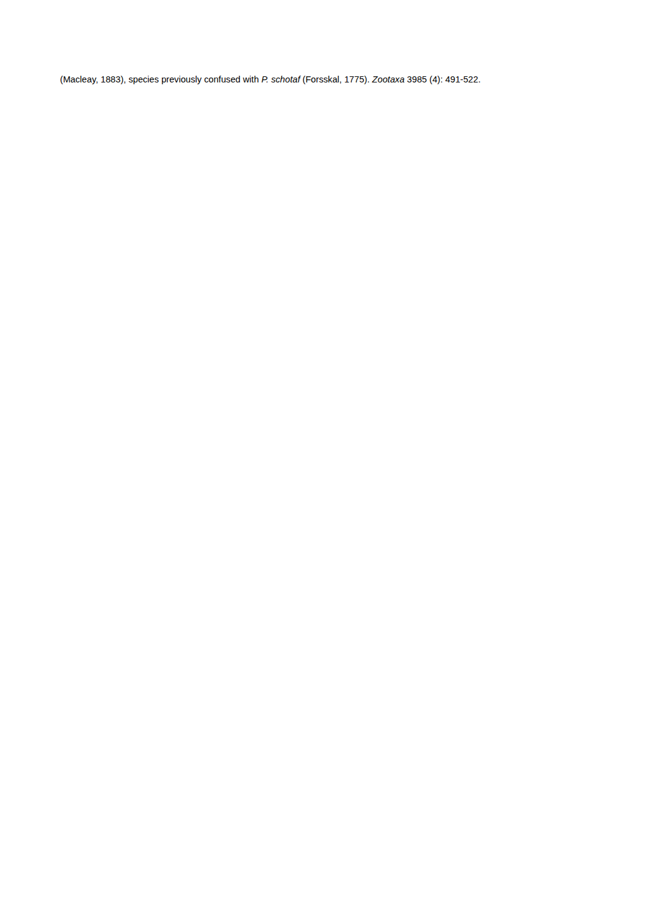(Macleay, 1883), species previously confused with P. schotaf (Forsskal, 1775). Zootaxa 3985 (4): 491-522.